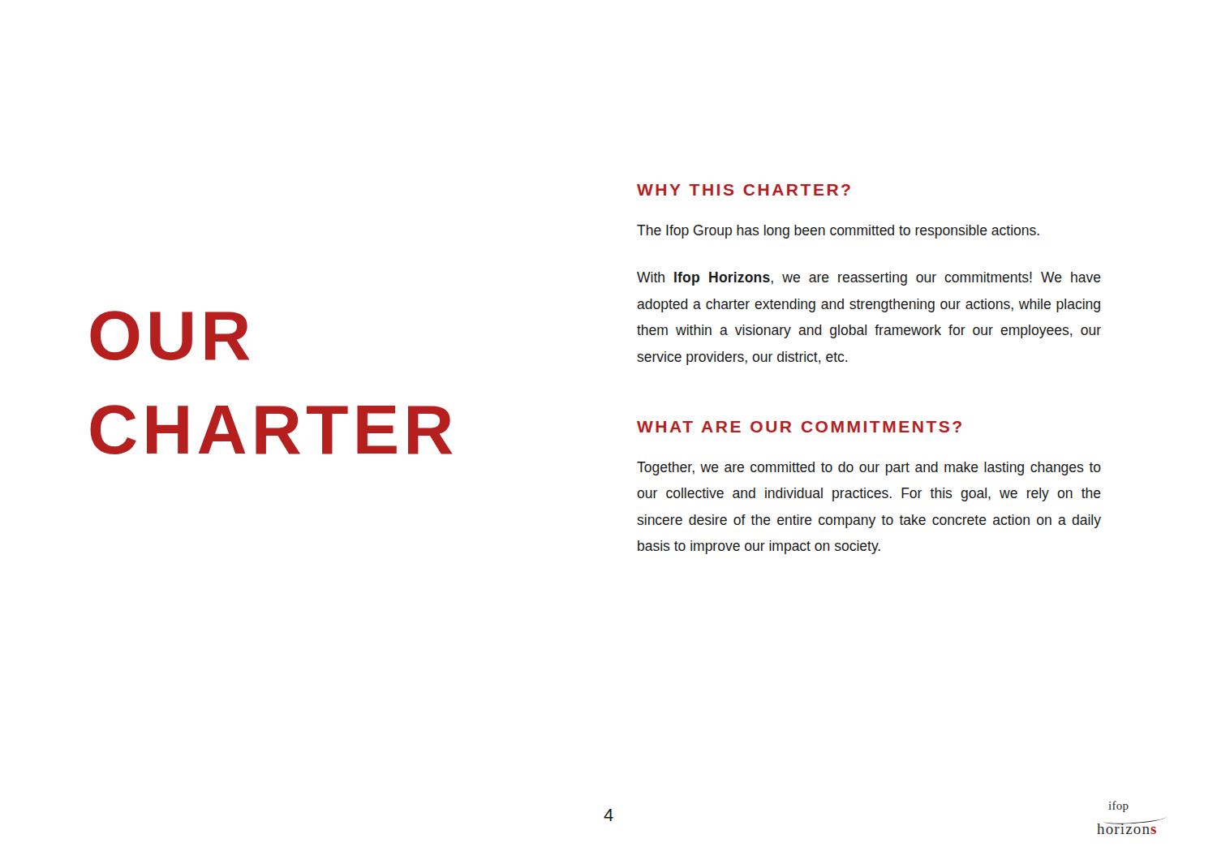Our Charter
Why this charter?
The Ifop Group has long been committed to responsible actions.
With Ifop Horizons, we are reasserting our commitments! We have adopted a charter extending and strengthening our actions, while placing them within a visionary and global framework for our employees, our service providers, our district, etc.
What are our commitments?
Together, we are committed to do our part and make lasting changes to our collective and individual practices. For this goal, we rely on the sincere desire of the entire company to take concrete action on a daily basis to improve our impact on society.
4
ifop horizons